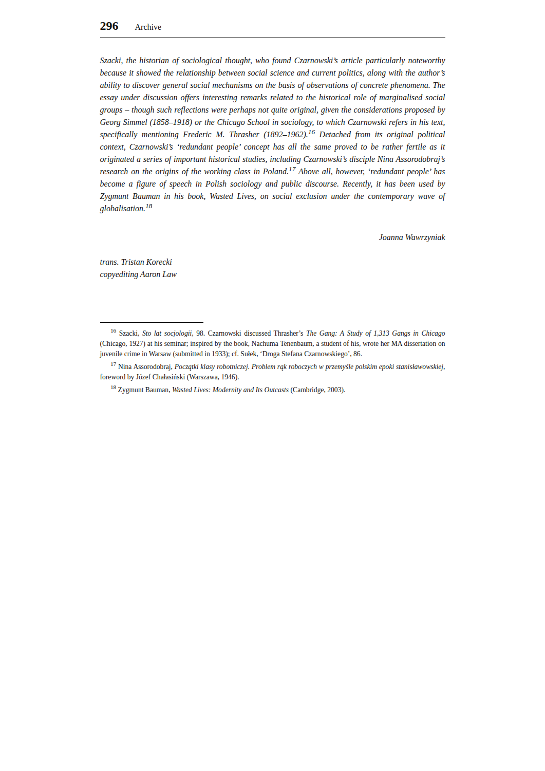296 Archive
Szacki, the historian of sociological thought, who found Czarnowski’s article particularly noteworthy because it showed the relationship between social science and current politics, along with the author’s ability to discover general social mechanisms on the basis of observations of concrete phenomena. The essay under discussion offers interesting remarks related to the historical role of marginalised social groups – though such reflections were perhaps not quite original, given the considerations proposed by Georg Simmel (1858–1918) or the Chicago School in sociology, to which Czarnowski refers in his text, specifically mentioning Frederic M. Thrasher (1892–1962).16 Detached from its original political context, Czarnowski’s ‘redundant people’ concept has all the same proved to be rather fertile as it originated a series of important historical studies, including Czarnowski’s disciple Nina Assorodobraj’s research on the origins of the working class in Poland.17 Above all, however, ‘redundant people’ has become a figure of speech in Polish sociology and public discourse. Recently, it has been used by Zygmunt Bauman in his book, Wasted Lives, on social exclusion under the contemporary wave of globalisation.18
Joanna Wawrzyniak
trans. Tristan Korecki
copyediting Aaron Law
16 Szacki, Sto lat socjologii, 98. Czarnowski discussed Thrasher’s The Gang: A Study of 1,313 Gangs in Chicago (Chicago, 1927) at his seminar; inspired by the book, Nachuma Tenenbaum, a student of his, wrote her MA dissertation on juvenile crime in Warsaw (submitted in 1933); cf. Sułek, ‘Droga Stefana Czarnowskiego’, 86.
17 Nina Assorodobraj, Początki klasy robotniczej. Problem rąk roboczych w przemyśle polskim epoki stanisławowskiej, foreword by Józef Chałasiński (Warszawa, 1946).
18 Zygmunt Bauman, Wasted Lives: Modernity and Its Outcasts (Cambridge, 2003).